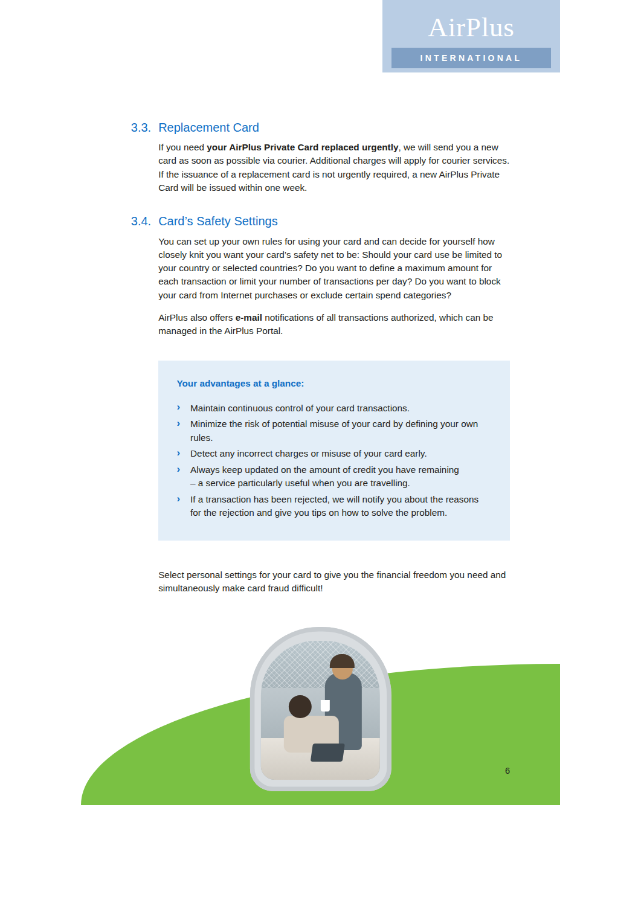AirPlus
INTERNATIONAL
3.3. Replacement Card
If you need your AirPlus Private Card replaced urgently, we will send you a new card as soon as possible via courier. Additional charges will apply for courier services. If the issuance of a replacement card is not urgently required, a new AirPlus Private Card will be issued within one week.
3.4. Card’s Safety Settings
You can set up your own rules for using your card and can decide for yourself how closely knit you want your card’s safety net to be: Should your card use be limited to your country or selected countries? Do you want to define a maximum amount for each transaction or limit your number of transactions per day? Do you want to block your card from Internet purchases or exclude certain spend categories?
AirPlus also offers e-mail notifications of all transactions authorized, which can be managed in the AirPlus Portal.
Your advantages at a glance:
Maintain continuous control of your card transactions.
Minimize the risk of potential misuse of your card by defining your own rules.
Detect any incorrect charges or misuse of your card early.
Always keep updated on the amount of credit you have remaining– a service particularly useful when you are travelling.
If a transaction has been rejected, we will notify you about the reasonsfor the rejection and give you tips on how to solve the problem.
Select personal settings for your card to give you the financial freedom you need and simultaneously make card fraud difficult!
6